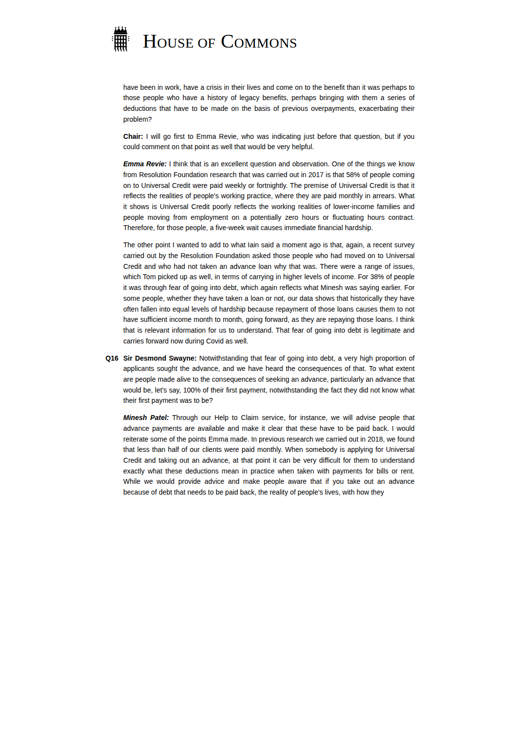HOUSE OF COMMONS
have been in work, have a crisis in their lives and come on to the benefit than it was perhaps to those people who have a history of legacy benefits, perhaps bringing with them a series of deductions that have to be made on the basis of previous overpayments, exacerbating their problem?
Chair: I will go first to Emma Revie, who was indicating just before that question, but if you could comment on that point as well that would be very helpful.
Emma Revie: I think that is an excellent question and observation. One of the things we know from Resolution Foundation research that was carried out in 2017 is that 58% of people coming on to Universal Credit were paid weekly or fortnightly. The premise of Universal Credit is that it reflects the realities of people's working practice, where they are paid monthly in arrears. What it shows is Universal Credit poorly reflects the working realities of lower-income families and people moving from employment on a potentially zero hours or fluctuating hours contract. Therefore, for those people, a five-week wait causes immediate financial hardship.
The other point I wanted to add to what Iain said a moment ago is that, again, a recent survey carried out by the Resolution Foundation asked those people who had moved on to Universal Credit and who had not taken an advance loan why that was. There were a range of issues, which Tom picked up as well, in terms of carrying in higher levels of income. For 38% of people it was through fear of going into debt, which again reflects what Minesh was saying earlier. For some people, whether they have taken a loan or not, our data shows that historically they have often fallen into equal levels of hardship because repayment of those loans causes them to not have sufficient income month to month, going forward, as they are repaying those loans. I think that is relevant information for us to understand. That fear of going into debt is legitimate and carries forward now during Covid as well.
Q16
Sir Desmond Swayne: Notwithstanding that fear of going into debt, a very high proportion of applicants sought the advance, and we have heard the consequences of that. To what extent are people made alive to the consequences of seeking an advance, particularly an advance that would be, let's say, 100% of their first payment, notwithstanding the fact they did not know what their first payment was to be?
Minesh Patel: Through our Help to Claim service, for instance, we will advise people that advance payments are available and make it clear that these have to be paid back. I would reiterate some of the points Emma made. In previous research we carried out in 2018, we found that less than half of our clients were paid monthly. When somebody is applying for Universal Credit and taking out an advance, at that point it can be very difficult for them to understand exactly what these deductions mean in practice when taken with payments for bills or rent. While we would provide advice and make people aware that if you take out an advance because of debt that needs to be paid back, the reality of people's lives, with how they